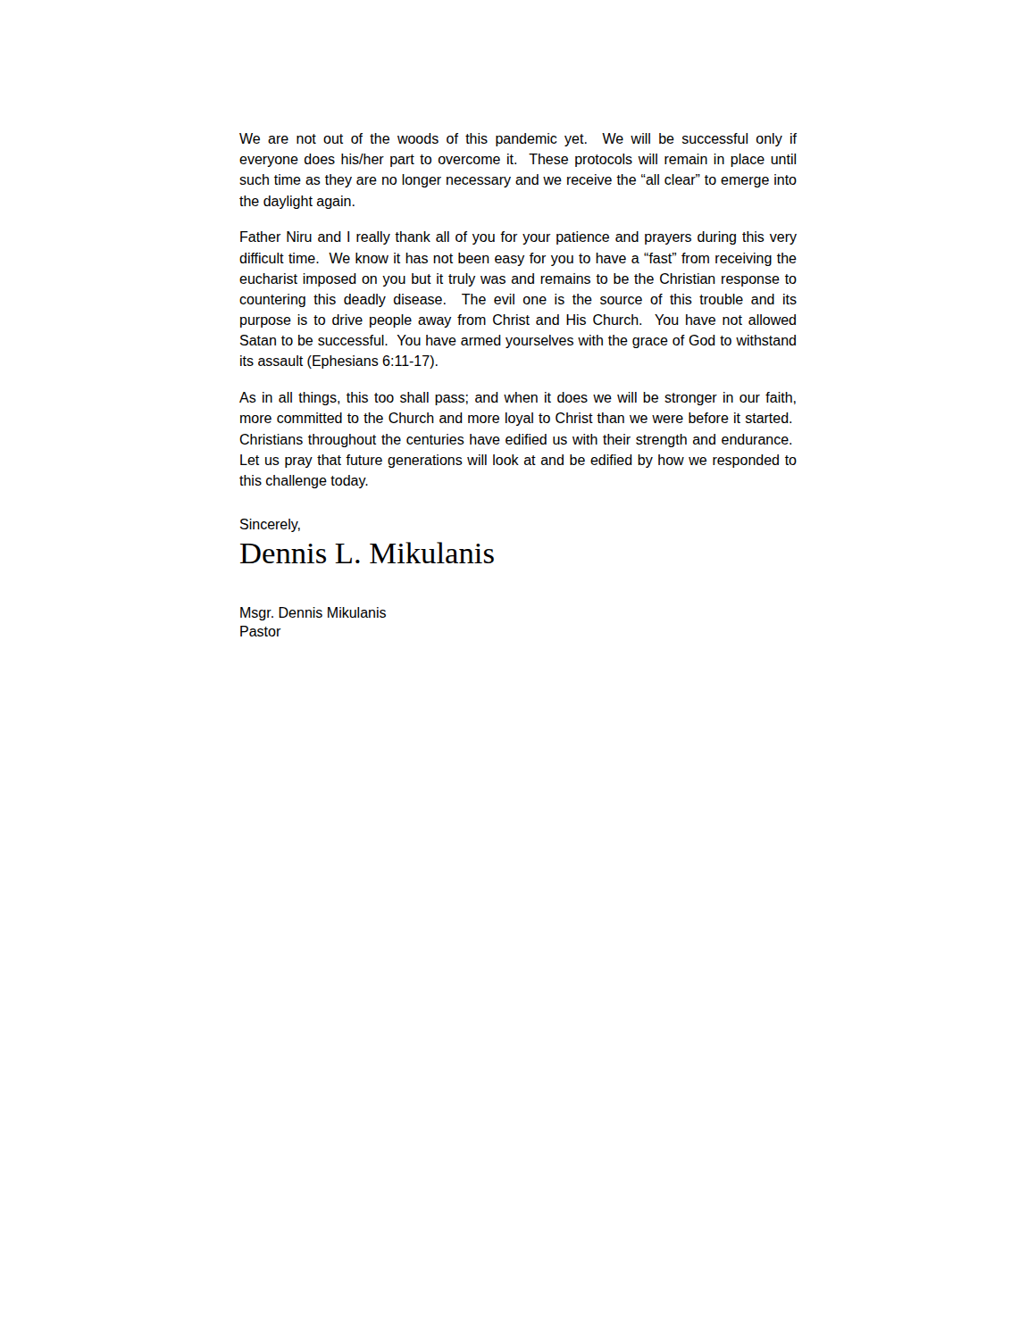We are not out of the woods of this pandemic yet. We will be successful only if everyone does his/her part to overcome it. These protocols will remain in place until such time as they are no longer necessary and we receive the “all clear” to emerge into the daylight again.
Father Niru and I really thank all of you for your patience and prayers during this very difficult time. We know it has not been easy for you to have a “fast” from receiving the eucharist imposed on you but it truly was and remains to be the Christian response to countering this deadly disease. The evil one is the source of this trouble and its purpose is to drive people away from Christ and His Church. You have not allowed Satan to be successful. You have armed yourselves with the grace of God to withstand its assault (Ephesians 6:11-17).
As in all things, this too shall pass; and when it does we will be stronger in our faith, more committed to the Church and more loyal to Christ than we were before it started. Christians throughout the centuries have edified us with their strength and endurance. Let us pray that future generations will look at and be edified by how we responded to this challenge today.
Sincerely,
Dennis L. Mikulanis
Msgr. Dennis Mikulanis
Pastor